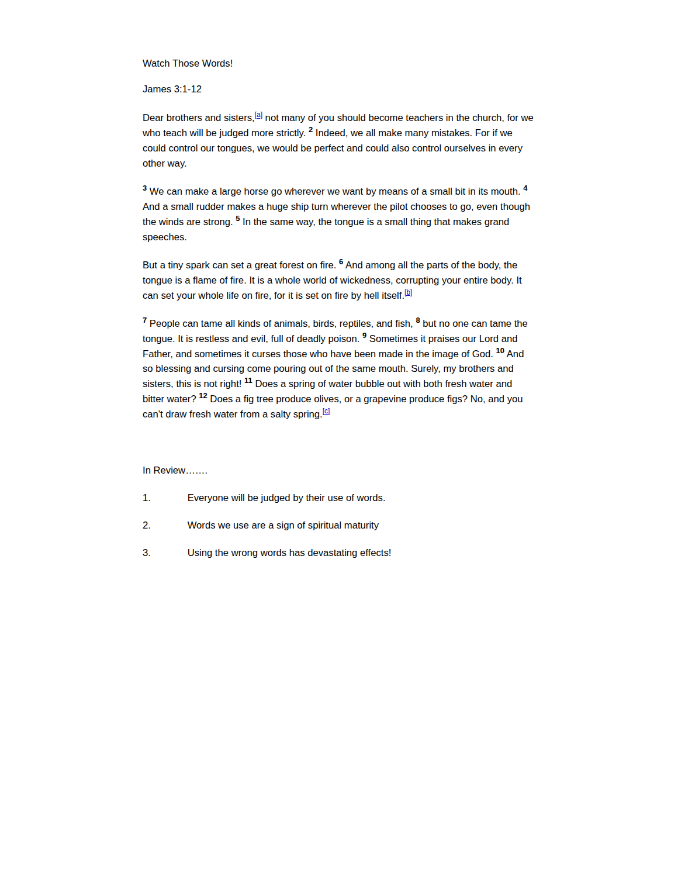Watch Those Words!
James 3:1-12
Dear brothers and sisters,[a] not many of you should become teachers in the church, for we who teach will be judged more strictly. 2 Indeed, we all make many mistakes. For if we could control our tongues, we would be perfect and could also control ourselves in every other way.
3 We can make a large horse go wherever we want by means of a small bit in its mouth. 4 And a small rudder makes a huge ship turn wherever the pilot chooses to go, even though the winds are strong. 5 In the same way, the tongue is a small thing that makes grand speeches.
But a tiny spark can set a great forest on fire. 6 And among all the parts of the body, the tongue is a flame of fire. It is a whole world of wickedness, corrupting your entire body. It can set your whole life on fire, for it is set on fire by hell itself.[b]
7 People can tame all kinds of animals, birds, reptiles, and fish, 8 but no one can tame the tongue. It is restless and evil, full of deadly poison. 9 Sometimes it praises our Lord and Father, and sometimes it curses those who have been made in the image of God. 10 And so blessing and cursing come pouring out of the same mouth. Surely, my brothers and sisters, this is not right! 11 Does a spring of water bubble out with both fresh water and bitter water? 12 Does a fig tree produce olives, or a grapevine produce figs? No, and you can't draw fresh water from a salty spring.[c]
In Review…….
1. Everyone will be judged by their use of words.
2. Words we use are a sign of spiritual maturity
3. Using the wrong words has devastating effects!